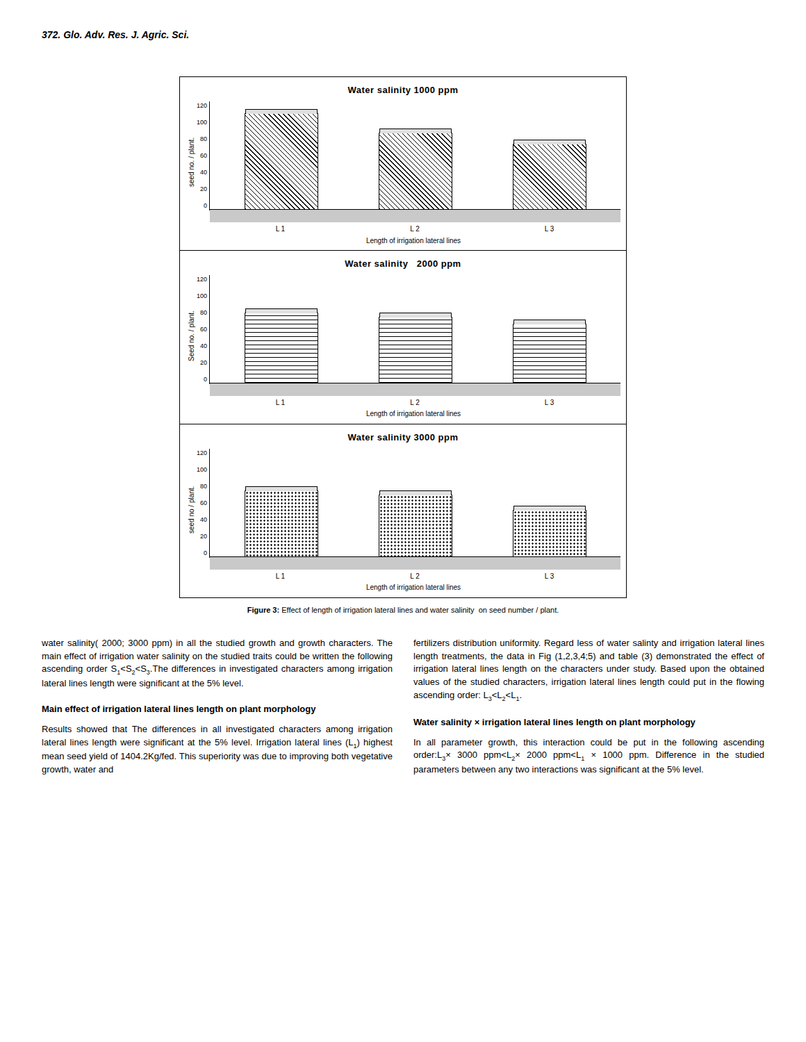372. Glo. Adv. Res. J. Agric. Sci.
Water salinity 1000 ppm
seed no. / plant.
120 100 80 60 40 20 0
L 1 L 2 L 3
Length of irrigation lateral lines
Water salinity 2000 ppm
Seed no. / plant.
120 100 80 60 40 20 0
L 1 L 2 L 3
Length of irrigation lateral lines
Water salinity 3000 ppm
seed no / plant.
120 100 80 60 40 20 0
L 1 L 2 L 3
Length of irrigation lateral lines
Figure 3: Effect of length of irrigation lateral lines and water salinity on seed number / plant.
water salinity( 2000; 3000 ppm) in all the studied growth and growth characters. The main effect of irrigation water salinity on the studied traits could be written the following ascending order S1<S2<S3.The differences in investigated characters among irrigation lateral lines length were significant at the 5% level.
Main effect of irrigation lateral lines length on plant morphology
Results showed that The differences in all investigated characters among irrigation lateral lines length were significant at the 5% level. Irrigation lateral lines (L1) highest mean seed yield of 1404.2Kg/fed. This superiority was due to improving both vegetative growth, water and
fertilizers distribution uniformity. Regard less of water salinty and irrigation lateral lines length treatments, the data in Fig (1,2,3,4;5) and table (3) demonstrated the effect of irrigation lateral lines length on the characters under study. Based upon the obtained values of the studied characters, irrigation lateral lines length could put in the flowing ascending order: L3<L2<L1.
Water salinity × irrigation lateral lines length on plant morphology
In all parameter growth, this interaction could be put in the following ascending order:L3× 3000 ppm<L2× 2000 ppm<L1 × 1000 ppm. Difference in the studied parameters between any two interactions was significant at the 5% level.